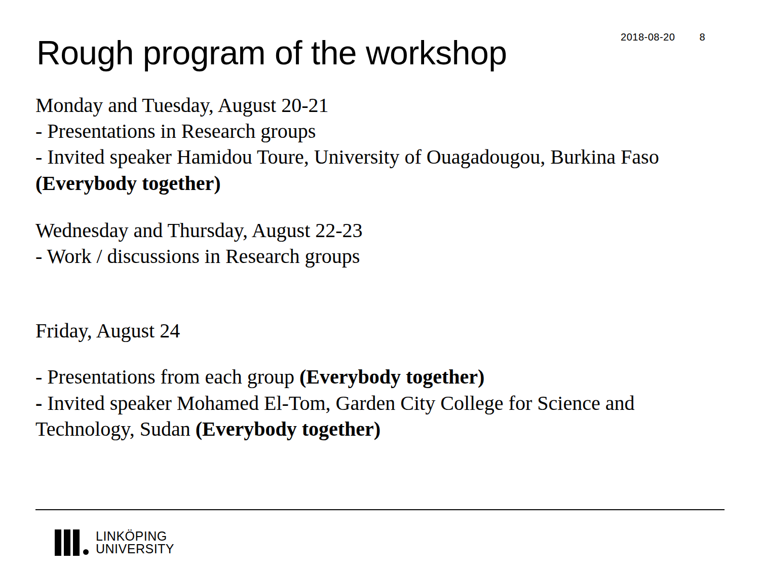2018-08-208
Rough program of the workshop
Monday and Tuesday, August 20-21
- Presentations in Research groups
- Invited speaker Hamidou Toure, University of Ouagadougou, Burkina Faso (Everybody together)
Wednesday and Thursday, August 22-23
- Work / discussions in Research groups
Friday, August 24
- Presentations from each group (Everybody together)
- Invited speaker Mohamed El-Tom, Garden City College for Science and Technology, Sudan (Everybody together)
Linköping
University